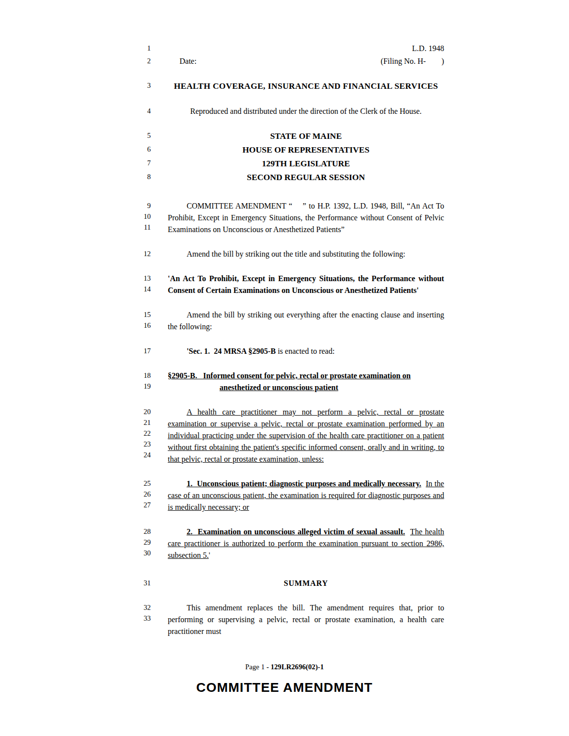| 1 | L.D. 1948 |
| 2 | Date: (Filing No. H- ) |
| 3 | HEALTH COVERAGE, INSURANCE AND FINANCIAL SERVICES |
| 4 | Reproduced and distributed under the direction of the Clerk of the House. |
| 5 | STATE OF MAINE |
| 6 | HOUSE OF REPRESENTATIVES |
| 7 | 129TH LEGISLATURE |
| 8 | SECOND REGULAR SESSION |
| 9 10 11 | COMMITTEE AMENDMENT “ ” to H.P. 1392, L.D. 1948, Bill, “An Act To Prohibit, Except in Emergency Situations, the Performance without Consent of Pelvic Examinations on Unconscious or Anesthetized Patients” |
| 12 | Amend the bill by striking out the title and substituting the following: |
| 13 14 | 'An Act To Prohibit, Except in Emergency Situations, the Performance without Consent of Certain Examinations on Unconscious or Anesthetized Patients' |
| 15 16 | Amend the bill by striking out everything after the enacting clause and inserting the following: |
| 17 | 'Sec. 1. 24 MRSA §2905-B is enacted to read: |
| 18 19 | §2905-B. Informed consent for pelvic, rectal or prostate examination on anesthetized or unconscious patient |
| 20 21 22 23 24 | A health care practitioner may not perform a pelvic, rectal or prostate examination or supervise a pelvic, rectal or prostate examination performed by an individual practicing under the supervision of the health care practitioner on a patient without first obtaining the patient's specific informed consent, orally and in writing, to that pelvic, rectal or prostate examination, unless: |
| 25 26 27 | 1. Unconscious patient; diagnostic purposes and medically necessary. In the case of an unconscious patient, the examination is required for diagnostic purposes and is medically necessary; or |
| 28 29 30 | 2. Examination on unconscious alleged victim of sexual assault. The health care practitioner is authorized to perform the examination pursuant to section 2986, subsection 5. ' |
| 31 | SUMMARY |
| 32 33 | This amendment replaces the bill. The amendment requires that, prior to performing or supervising a pelvic, rectal or prostate examination, a health care practitioner must |
Page 1 - 129LR2696(02)-1
COMMITTEE AMENDMENT